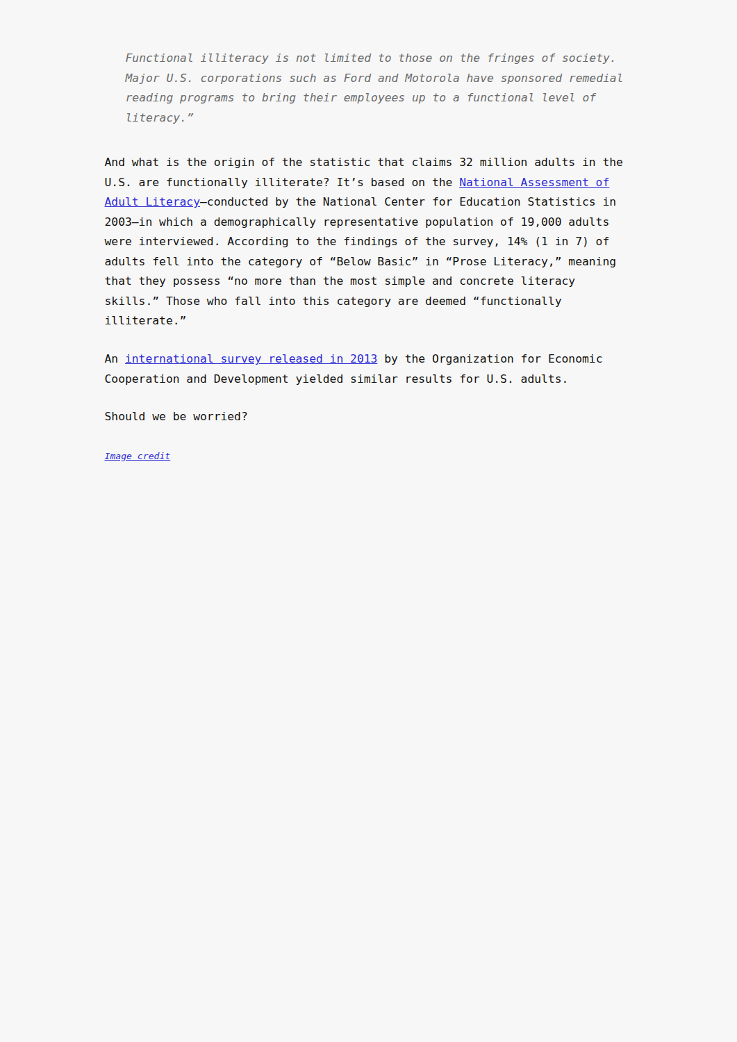Functional illiteracy is not limited to those on the fringes of society. Major U.S. corporations such as Ford and Motorola have sponsored remedial reading programs to bring their employees up to a functional level of literacy.”
And what is the origin of the statistic that claims 32 million adults in the U.S. are functionally illiterate? It’s based on the National Assessment of Adult Literacy—conducted by the National Center for Education Statistics in 2003—in which a demographically representative population of 19,000 adults were interviewed. According to the findings of the survey, 14% (1 in 7) of adults fell into the category of “Below Basic” in “Prose Literacy,” meaning that they possess “no more than the most simple and concrete literacy skills.” Those who fall into this category are deemed “functionally illiterate.”
An international survey released in 2013 by the Organization for Economic Cooperation and Development yielded similar results for U.S. adults.
Should we be worried?
Image credit